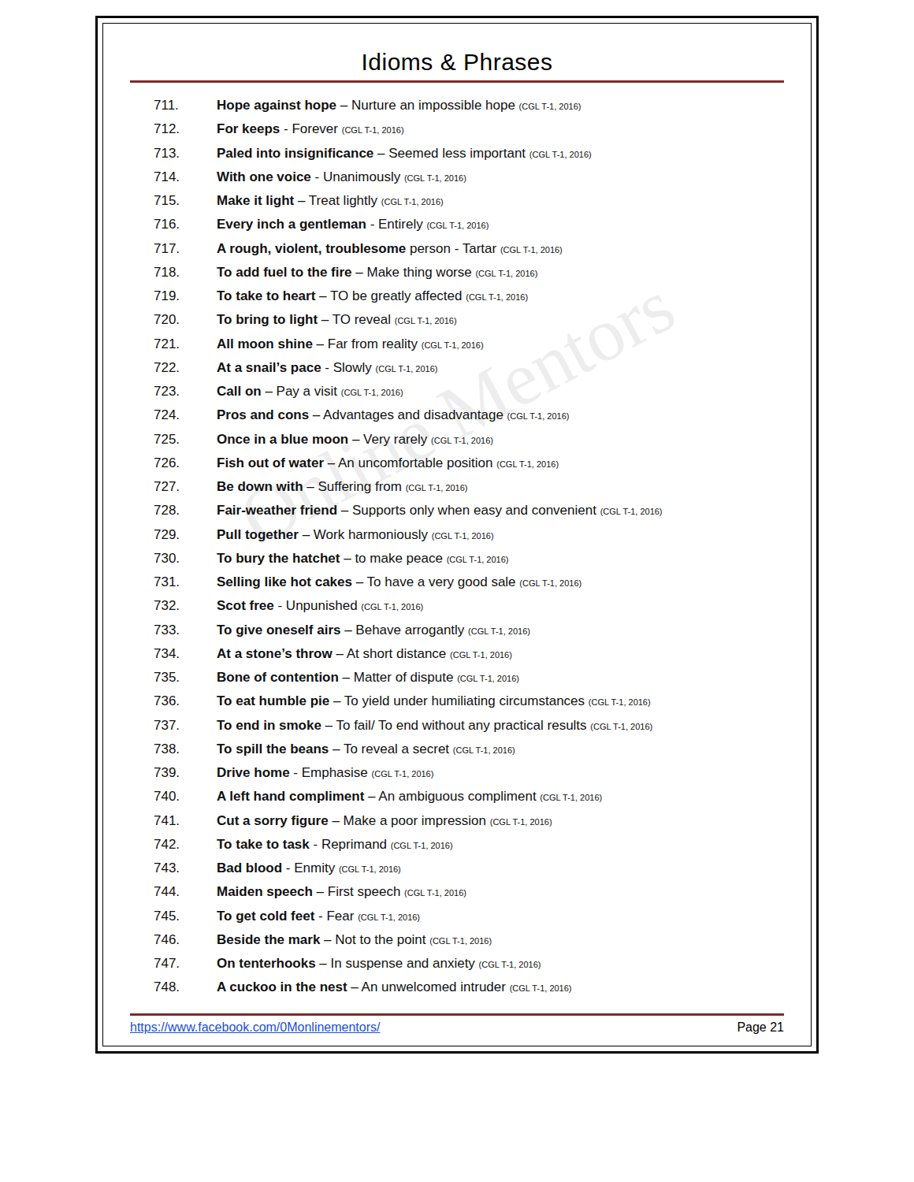Online Mentors
Idioms & Phrases
711. Hope against hope – Nurture an impossible hope (CGL T-1, 2016)
712. For keeps - Forever (CGL T-1, 2016)
713. Paled into insignificance – Seemed less important (CGL T-1, 2016)
714. With one voice - Unanimously (CGL T-1, 2016)
715. Make it light – Treat lightly (CGL T-1, 2016)
716. Every inch a gentleman - Entirely (CGL T-1, 2016)
717. A rough, violent, troublesome person - Tartar (CGL T-1, 2016)
718. To add fuel to the fire – Make thing worse (CGL T-1, 2016)
719. To take to heart – TO be greatly affected (CGL T-1, 2016)
720. To bring to light – TO reveal (CGL T-1, 2016)
721. All moon shine – Far from reality (CGL T-1, 2016)
722. At a snail’s pace - Slowly (CGL T-1, 2016)
723. Call on – Pay a visit (CGL T-1, 2016)
724. Pros and cons – Advantages and disadvantage (CGL T-1, 2016)
725. Once in a blue moon – Very rarely (CGL T-1, 2016)
726. Fish out of water – An uncomfortable position (CGL T-1, 2016)
727. Be down with – Suffering from (CGL T-1, 2016)
728. Fair-weather friend – Supports only when easy and convenient (CGL T-1, 2016)
729. Pull together – Work harmoniously (CGL T-1, 2016)
730. To bury the hatchet – to make peace (CGL T-1, 2016)
731. Selling like hot cakes – To have a very good sale (CGL T-1, 2016)
732. Scot free - Unpunished (CGL T-1, 2016)
733. To give oneself airs – Behave arrogantly (CGL T-1, 2016)
734. At a stone’s throw – At short distance (CGL T-1, 2016)
735. Bone of contention – Matter of dispute (CGL T-1, 2016)
736. To eat humble pie – To yield under humiliating circumstances (CGL T-1, 2016)
737. To end in smoke – To fail/ To end without any practical results (CGL T-1, 2016)
738. To spill the beans – To reveal a secret (CGL T-1, 2016)
739. Drive home - Emphasise (CGL T-1, 2016)
740. A left hand compliment – An ambiguous compliment (CGL T-1, 2016)
741. Cut a sorry figure – Make a poor impression (CGL T-1, 2016)
742. To take to task - Reprimand (CGL T-1, 2016)
743. Bad blood - Enmity (CGL T-1, 2016)
744. Maiden speech – First speech (CGL T-1, 2016)
745. To get cold feet - Fear (CGL T-1, 2016)
746. Beside the mark – Not to the point (CGL T-1, 2016)
747. On tenterhooks – In suspense and anxiety (CGL T-1, 2016)
748. A cuckoo in the nest – An unwelcomed intruder (CGL T-1, 2016)
https://www.facebook.com/0Monlinementors/ Page 21